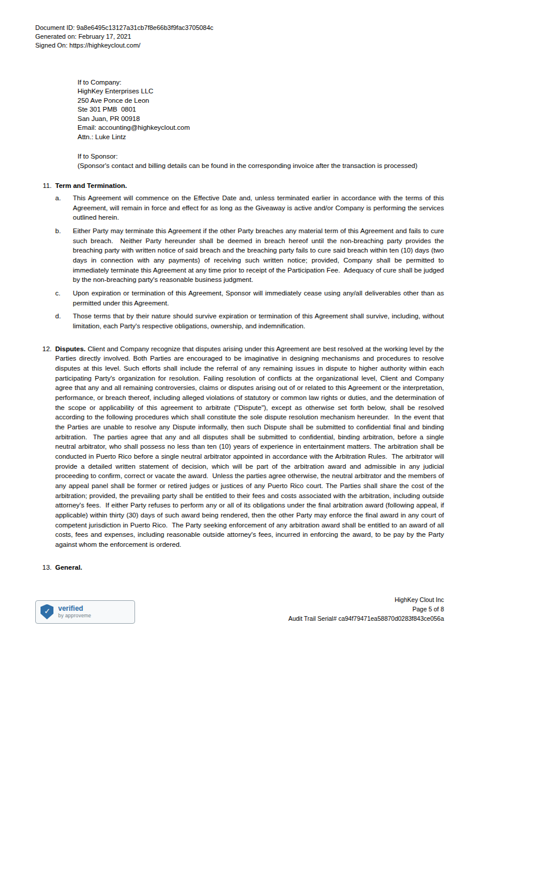Document ID: 9a8e6495c13127a31cb7f8e66b3f9fac3705084c
Generated on: February 17, 2021
Signed On: https://highkeyclout.com/
If to Company: HighKey Enterprises LLC
250 Ave Ponce de Leon
Ste 301 PMB 0801
San Juan, PR 00918
Email: accounting@highkeyclout.com
Attn.: Luke Lintz
If to Sponsor: (Sponsor's contact and billing details can be found in the corresponding invoice after the transaction is processed)
Term and Termination.
This Agreement will commence on the Effective Date and, unless terminated earlier in accordance with the terms of this Agreement, will remain in force and effect for as long as the Giveaway is active and/or Company is performing the services outlined herein.
Either Party may terminate this Agreement if the other Party breaches any material term of this Agreement and fails to cure such breach. Neither Party hereunder shall be deemed in breach hereof until the non-breaching party provides the breaching party with written notice of said breach and the breaching party fails to cure said breach within ten (10) days (two days in connection with any payments) of receiving such written notice; provided, Company shall be permitted to immediately terminate this Agreement at any time prior to receipt of the Participation Fee. Adequacy of cure shall be judged by the non-breaching party's reasonable business judgment.
Upon expiration or termination of this Agreement, Sponsor will immediately cease using any/all deliverables other than as permitted under this Agreement.
Those terms that by their nature should survive expiration or termination of this Agreement shall survive, including, without limitation, each Party's respective obligations, ownership, and indemnification.
Disputes. Client and Company recognize that disputes arising under this Agreement are best resolved at the working level by the Parties directly involved. Both Parties are encouraged to be imaginative in designing mechanisms and procedures to resolve disputes at this level. Such efforts shall include the referral of any remaining issues in dispute to higher authority within each participating Party's organization for resolution. Failing resolution of conflicts at the organizational level, Client and Company agree that any and all remaining controversies, claims or disputes arising out of or related to this Agreement or the interpretation, performance, or breach thereof, including alleged violations of statutory or common law rights or duties, and the determination of the scope or applicability of this agreement to arbitrate ("Dispute"), except as otherwise set forth below, shall be resolved according to the following procedures which shall constitute the sole dispute resolution mechanism hereunder. In the event that the Parties are unable to resolve any Dispute informally, then such Dispute shall be submitted to confidential final and binding arbitration. The parties agree that any and all disputes shall be submitted to confidential, binding arbitration, before a single neutral arbitrator, who shall possess no less than ten (10) years of experience in entertainment matters. The arbitration shall be conducted in Puerto Rico before a single neutral arbitrator appointed in accordance with the Arbitration Rules. The arbitrator will provide a detailed written statement of decision, which will be part of the arbitration award and admissible in any judicial proceeding to confirm, correct or vacate the award. Unless the parties agree otherwise, the neutral arbitrator and the members of any appeal panel shall be former or retired judges or justices of any Puerto Rico court. The Parties shall share the cost of the arbitration; provided, the prevailing party shall be entitled to their fees and costs associated with the arbitration, including outside attorney's fees. If either Party refuses to perform any or all of its obligations under the final arbitration award (following appeal, if applicable) within thirty (30) days of such award being rendered, then the other Party may enforce the final award in any court of competent jurisdiction in Puerto Rico. The Party seeking enforcement of any arbitration award shall be entitled to an award of all costs, fees and expenses, including reasonable outside attorney's fees, incurred in enforcing the award, to be pay by the Party against whom the enforcement is ordered.
General.
verified by approveme
HighKey Clout Inc
Page 5 of 8
Audit Trail Serial# ca94f79471ea58870d0283f843ce056a